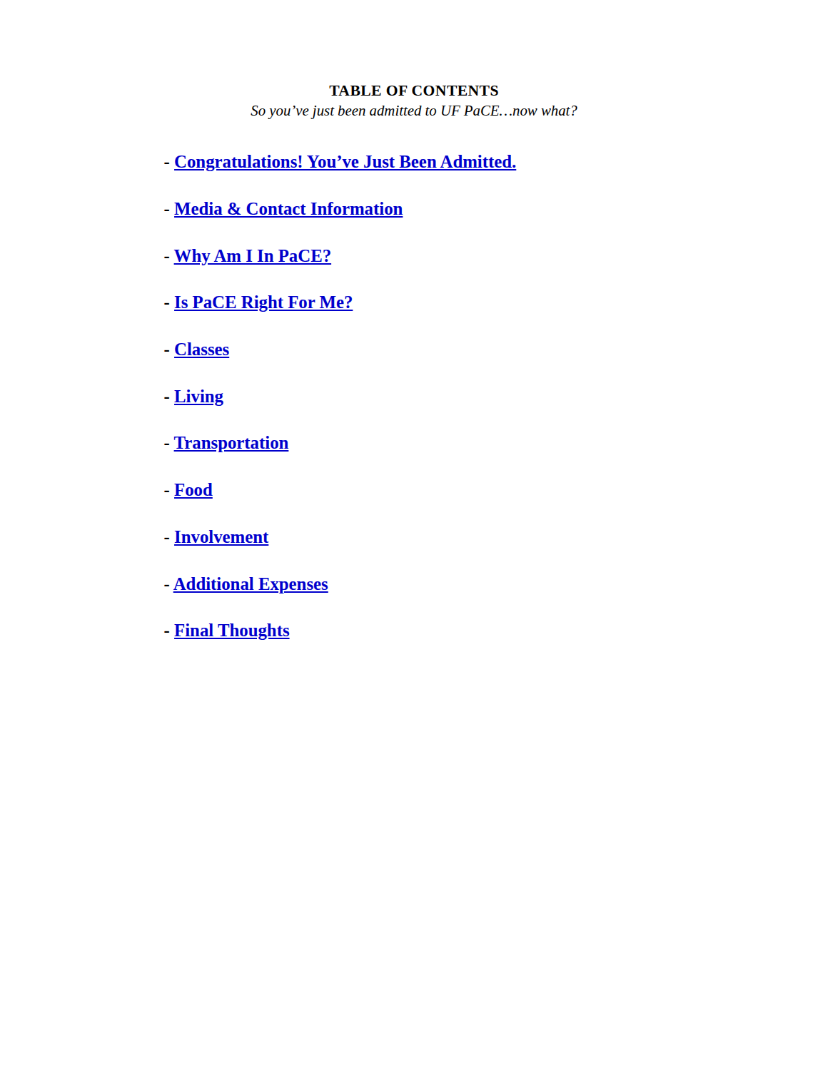TABLE OF CONTENTS
So you’ve just been admitted to UF PaCE…now what?
Congratulations! You’ve Just Been Admitted.
Media & Contact Information
Why Am I In PaCE?
Is PaCE Right For Me?
Classes
Living
Transportation
Food
Involvement
Additional Expenses
Final Thoughts